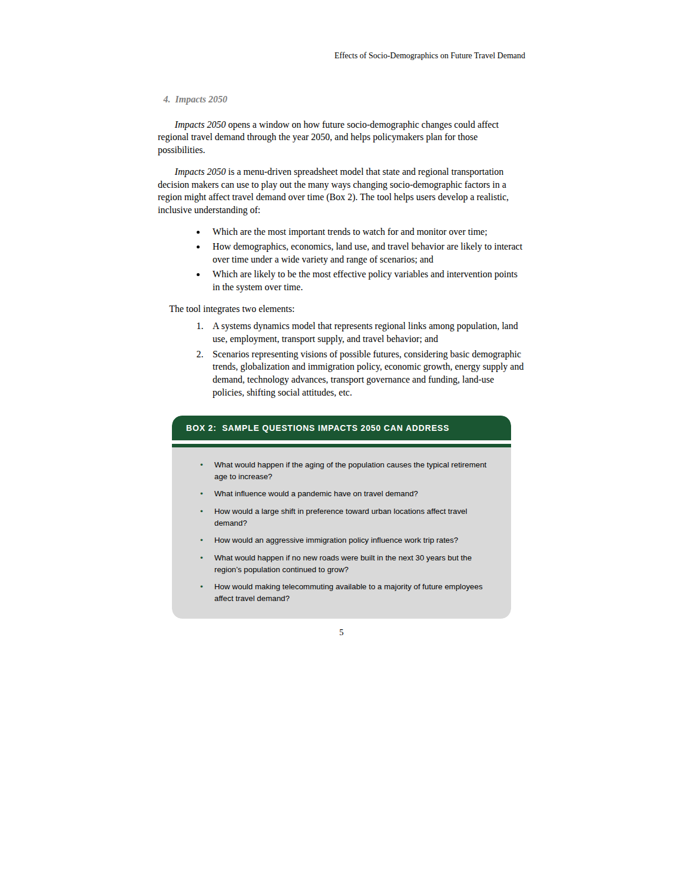Effects of Socio-Demographics on Future Travel Demand
4. Impacts 2050
Impacts 2050 opens a window on how future socio-demographic changes could affect regional travel demand through the year 2050, and helps policymakers plan for those possibilities.
Impacts 2050 is a menu-driven spreadsheet model that state and regional transportation decision makers can use to play out the many ways changing socio-demographic factors in a region might affect travel demand over time (Box 2). The tool helps users develop a realistic, inclusive understanding of:
Which are the most important trends to watch for and monitor over time;
How demographics, economics, land use, and travel behavior are likely to interact over time under a wide variety and range of scenarios; and
Which are likely to be the most effective policy variables and intervention points in the system over time.
The tool integrates two elements:
A systems dynamics model that represents regional links among population, land use, employment, transport supply, and travel behavior; and
Scenarios representing visions of possible futures, considering basic demographic trends, globalization and immigration policy, economic growth, energy supply and demand, technology advances, transport governance and funding, land-use policies, shifting social attitudes, etc.
BOX 2: SAMPLE QUESTIONS IMPACTS 2050 CAN ADDRESS
What would happen if the aging of the population causes the typical retirement age to increase?
What influence would a pandemic have on travel demand?
How would a large shift in preference toward urban locations affect travel demand?
How would an aggressive immigration policy influence work trip rates?
What would happen if no new roads were built in the next 30 years but the region’s population continued to grow?
How would making telecommuting available to a majority of future employees affect travel demand?
5